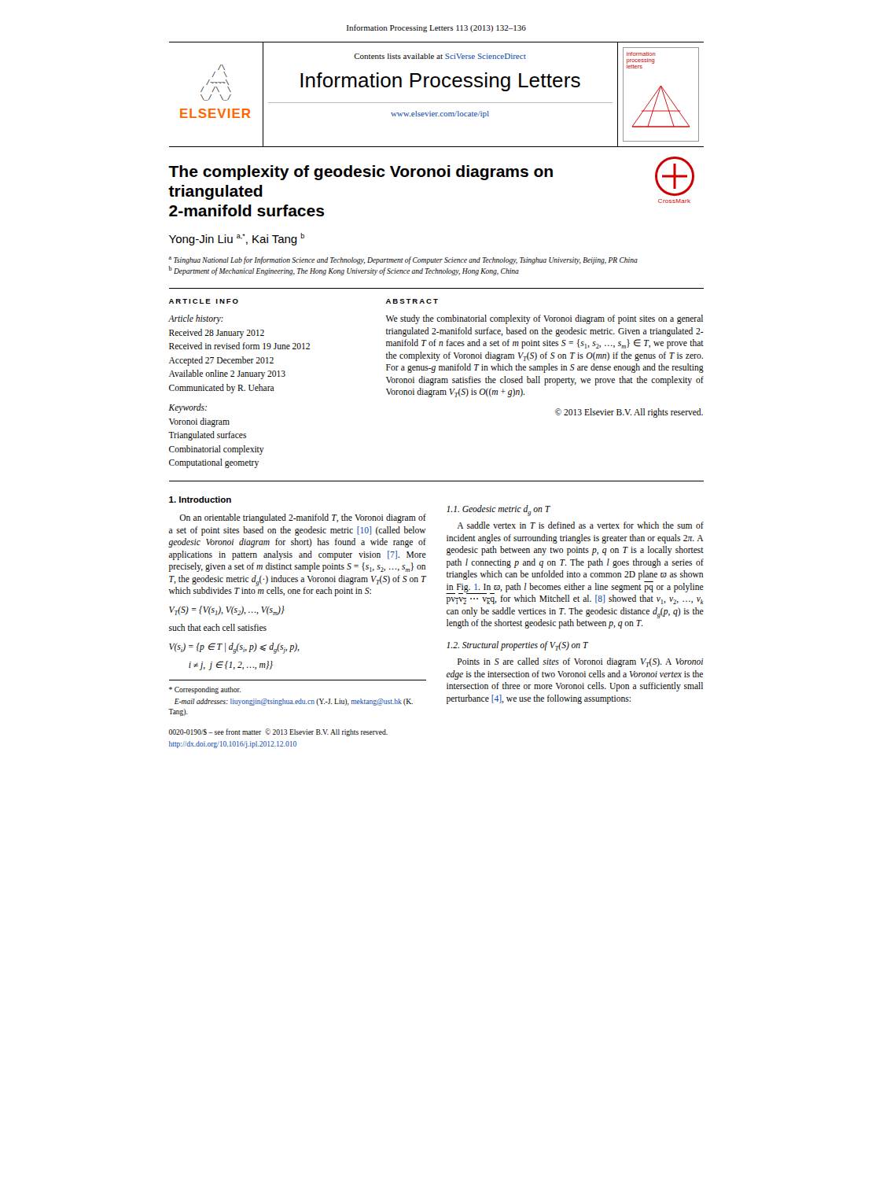Information Processing Letters 113 (2013) 132–136
/\ / \ /~~~~\ / /\ \ \_/ \_/
ELSEVIER
Contents lists available at SciVerse ScienceDirect
Information Processing Letters
www.elsevier.com/locate/ipl
information
processing
letters
CrossMark
The complexity of geodesic Voronoi diagrams on triangulated
2-manifold surfaces
Yong-Jin Liu a,*, Kai Tang b
a Tsinghua National Lab for Information Science and Technology, Department of Computer Science and Technology, Tsinghua University, Beijing, PR China
b Department of Mechanical Engineering, The Hong Kong University of Science and Technology, Hong Kong, China
Article info
Article history:
Received 28 January 2012
Received in revised form 19 June 2012
Accepted 27 December 2012
Available online 2 January 2013
Communicated by R. Uehara
Keywords:
Voronoi diagram
Triangulated surfaces
Combinatorial complexity
Computational geometry
Abstract
We study the combinatorial complexity of Voronoi diagram of point sites on a general triangulated 2-manifold surface, based on the geodesic metric. Given a triangulated 2-manifold T of n faces and a set of m point sites S = {s1, s2, …, sm} ∈ T, we prove that the complexity of Voronoi diagram VT(S) of S on T is O(mn) if the genus of T is zero. For a genus-g manifold T in which the samples in S are dense enough and the resulting Voronoi diagram satisfies the closed ball property, we prove that the complexity of Voronoi diagram VT(S) is O((m + g)n).
© 2013 Elsevier B.V. All rights reserved.
1. Introduction
On an orientable triangulated 2-manifold T, the Voronoi diagram of a set of point sites based on the geodesic metric [10] (called below geodesic Voronoi diagram for short) has found a wide range of applications in pattern analysis and computer vision [7]. More precisely, given a set of m distinct sample points S = {s1, s2, …, sm} on T, the geodesic metric dg(·) induces a Voronoi diagram VT(S) of S on T which subdivides T into m cells, one for each point in S:
VT(S) = {V(s1), V(s2), …, V(sm)}
such that each cell satisfies
V(si) = {p ∈ T | dg(si, p) ⩽ dg(sj, p),
i ≠ j, j ∈ {1, 2, …, m}}
* Corresponding author.
E-mail addresses: liuyongjin@tsinghua.edu.cn (Y.-J. Liu), mektang@ust.hk (K. Tang).
0020-0190/$ – see front matter © 2013 Elsevier B.V. All rights reserved.
http://dx.doi.org/10.1016/j.ipl.2012.12.010
1.1. Geodesic metric dg on T
A saddle vertex in T is defined as a vertex for which the sum of incident angles of surrounding triangles is greater than or equals 2π. A geodesic path between any two points p, q on T is a locally shortest path l connecting p and q on T. The path l goes through a series of triangles which can be unfolded into a common 2D plane ϖ as shown in Fig. 1. In ϖ, path l becomes either a line segment pq or a polyline pv1v2 ⋯ vkq, for which Mitchell et al. [8] showed that v1, v2, …, vk can only be saddle vertices in T. The geodesic distance dg(p, q) is the length of the shortest geodesic path between p, q on T.
1.2. Structural properties of VT(S) on T
Points in S are called sites of Voronoi diagram VT(S). A Voronoi edge is the intersection of two Voronoi cells and a Voronoi vertex is the intersection of three or more Voronoi cells. Upon a sufficiently small perturbance [4], we use the following assumptions: